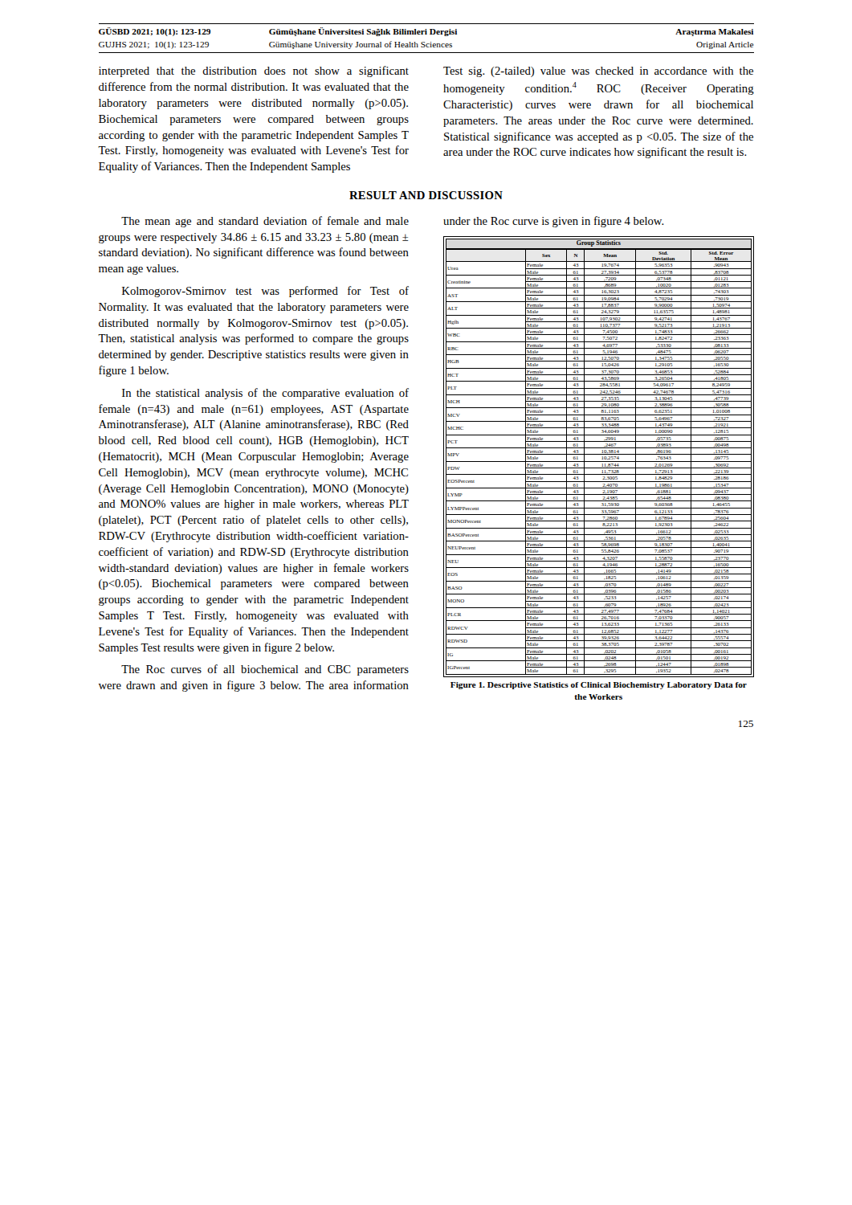| GÜSBD 2021; 10(1): 123-129 | Gümüşhane Üniversitesi Sağlık Bilimleri Dergisi | Araştırma Makalesi |
| GUJHS 2021; 10(1): 123-129 | Gümüşhane University Journal of Health Sciences | Original Article |
interpreted that the distribution does not show a significant difference from the normal distribution. It was evaluated that the laboratory parameters were distributed normally (p>0.05). Biochemical parameters were compared between groups according to gender with the parametric Independent Samples T Test. Firstly, homogeneity was evaluated with Levene's Test for Equality of Variances. Then the Independent Samples
Test sig. (2-tailed) value was checked in accordance with the homogeneity condition.4 ROC (Receiver Operating Characteristic) curves were drawn for all biochemical parameters. The areas under the Roc curve were determined. Statistical significance was accepted as p <0.05. The size of the area under the ROC curve indicates how significant the result is.
RESULT AND DISCUSSION
The mean age and standard deviation of female and male groups were respectively 34.86 ± 6.15 and 33.23 ± 5.80 (mean ± standard deviation). No significant difference was found between mean age values.
Kolmogorov-Smirnov test was performed for Test of Normality. It was evaluated that the laboratory parameters were distributed normally by Kolmogorov-Smirnov test (p>0.05). Then, statistical analysis was performed to compare the groups determined by gender. Descriptive statistics results were given in figure 1 below.
In the statistical analysis of the comparative evaluation of female (n=43) and male (n=61) employees, AST (Aspartate Aminotransferase), ALT (Alanine aminotransferase), RBC (Red blood cell, Red blood cell count), HGB (Hemoglobin), HCT (Hematocrit), MCH (Mean Corpuscular Hemoglobin; Average Cell Hemoglobin), MCV (mean erythrocyte volume), MCHC (Average Cell Hemoglobin Concentration), MONO (Monocyte) and MONO% values are higher in male workers, whereas PLT (platelet), PCT (Percent ratio of platelet cells to other cells), RDW-CV (Erythrocyte distribution width-coefficient variation-coefficient of variation) and RDW-SD (Erythrocyte distribution width-standard deviation) values are higher in female workers (p<0.05). Biochemical parameters were compared between groups according to gender with the parametric Independent Samples T Test. Firstly, homogeneity was evaluated with Levene's Test for Equality of Variances. Then the Independent Samples Test results were given in figure 2 below.
The Roc curves of all biochemical and CBC parameters were drawn and given in figure 3 below. The area information under the Roc curve is given in figure 4 below.
Group Statistics
| | Sex | N | Mean | Std. Deviation | Std. Error Mean |
| --- | --- | --- | --- | --- | --- |
| Urea | Female | 43 | 19,7674 | 5,96353 | ,90943 |
| Male | 61 | 27,3934 | 6,53778 | ,83708 |
| Creatinine | Female | 43 | ,7209 | ,07348 | ,01121 |
| Male | 61 | ,8689 | ,10020 | ,01283 |
| AST | Female | 43 | 16,3023 | 4,87235 | ,74303 |
| Male | 61 | 19,0984 | 5,70294 | ,73019 |
| ALT | Female | 43 | 17,8837 | 9,90000 | 1,50974 |
| Male | 61 | 24,3279 | 11,63575 | 1,48981 |
| Hgfh | Female | 43 | 107,9302 | 9,42741 | 1,43767 |
| Male | 61 | 110,7377 | 9,52173 | 1,21913 |
| WBC | Female | 43 | 7,4500 | 1,74833 | ,26662 |
| Male | 61 | 7,5072 | 1,82472 | ,23363 |
| RBC | Female | 43 | 4,6977 | ,53330 | ,08133 |
| Male | 61 | 5,1946 | ,48475 | ,06207 |
| HGB | Female | 43 | 12,5070 | 1,34755 | ,20550 |
| Male | 61 | 15,0426 | 1,29105 | ,16530 |
| HCT | Female | 43 | 37,3070 | 3,46853 | ,52884 |
| Male | 61 | 43,5869 | 3,26504 | ,41805 |
| PLT | Female | 43 | 284,5581 | 54,09617 | 8,24959 |
| Male | 61 | 242,5246 | 42,74678 | 5,47316 |
| MCH | Female | 43 | 27,3535 | 3,13045 | ,47739 |
| Male | 61 | 29,1080 | 2,38896 | ,30588 |
| MCV | Female | 43 | 81,1163 | 6,62351 | 1,01008 |
| Male | 61 | 83,6705 | 5,64967 | ,72327 |
| MCHC | Female | 43 | 33,3488 | 1,43749 | ,21921 |
| Male | 61 | 34,6049 | 1,00090 | ,12815 |
| PCT | Female | 43 | ,2991 | ,05735 | ,00875 |
| Male | 61 | ,2467 | ,03893 | ,00498 |
| MPV | Female | 43 | 10,3814 | ,86196 | ,13145 |
| Male | 61 | 10,2574 | ,76343 | ,09775 |
| PDW | Female | 43 | 11,8744 | 2,01269 | ,30692 |
| Male | 61 | 11,7328 | 1,72913 | ,22139 |
| EOSPercent | Female | 43 | 2,3005 | 1,84829 | ,28186 |
| Male | 61 | 2,4070 | 1,19861 | ,15347 |
| LYMP | Female | 43 | 2,1907 | ,61881 | ,09437 |
| Male | 61 | 2,4385 | ,65448 | ,08380 |
| LYMPPercent | Female | 43 | 31,5930 | 9,60368 | 1,46455 |
| Male | 61 | 33,5967 | 6,12133 | ,78376 |
| MONOPercent | Female | 43 | 7,2860 | 1,67894 | ,25604 |
| Male | 61 | 8,2213 | 1,92303 | ,24622 |
| BASOPercent | Female | 43 | ,4953 | ,16612 | ,02533 |
| Male | 61 | ,5361 | ,20578 | ,02635 |
| NEUPercent | Female | 43 | 58,9698 | 9,18307 | 1,40041 |
| Male | 61 | 55,8426 | 7,08537 | ,90719 |
| NEU | Female | 43 | 4,3207 | 1,55870 | ,23770 |
| Male | 61 | 4,1946 | 1,28872 | ,16500 |
| EOS | Female | 43 | ,1665 | ,14149 | ,02158 |
| Male | 61 | ,1825 | ,10612 | ,01359 |
| BASO | Female | 43 | ,0370 | ,01489 | ,00227 |
| Male | 61 | ,0396 | ,01586 | ,00203 |
| MONO | Female | 43 | ,5233 | ,14257 | ,02174 |
| Male | 61 | ,6079 | ,18926 | ,02423 |
| PLCR | Female | 43 | 27,4977 | 7,47684 | 1,14021 |
| Male | 61 | 26,7016 | 7,03370 | ,90057 |
| RDWCV | Female | 43 | 13,6233 | 1,71365 | ,26133 |
| Male | 61 | 12,6852 | 1,12277 | ,14376 |
| RDWSD | Female | 43 | 39,9326 | 3,64422 | ,55574 |
| Male | 61 | 38,3705 | 2,39787 | ,30702 |
| IG | Female | 43 | ,0202 | ,01058 | ,00161 |
| Male | 61 | ,0248 | ,01501 | ,00192 |
| IGPercent | Female | 43 | ,2698 | ,12447 | ,01898 |
| Male | 61 | ,3295 | ,19352 | ,02478 |
Figure 1. Descriptive Statistics of Clinical Biochemistry Laboratory Data for the Workers
125